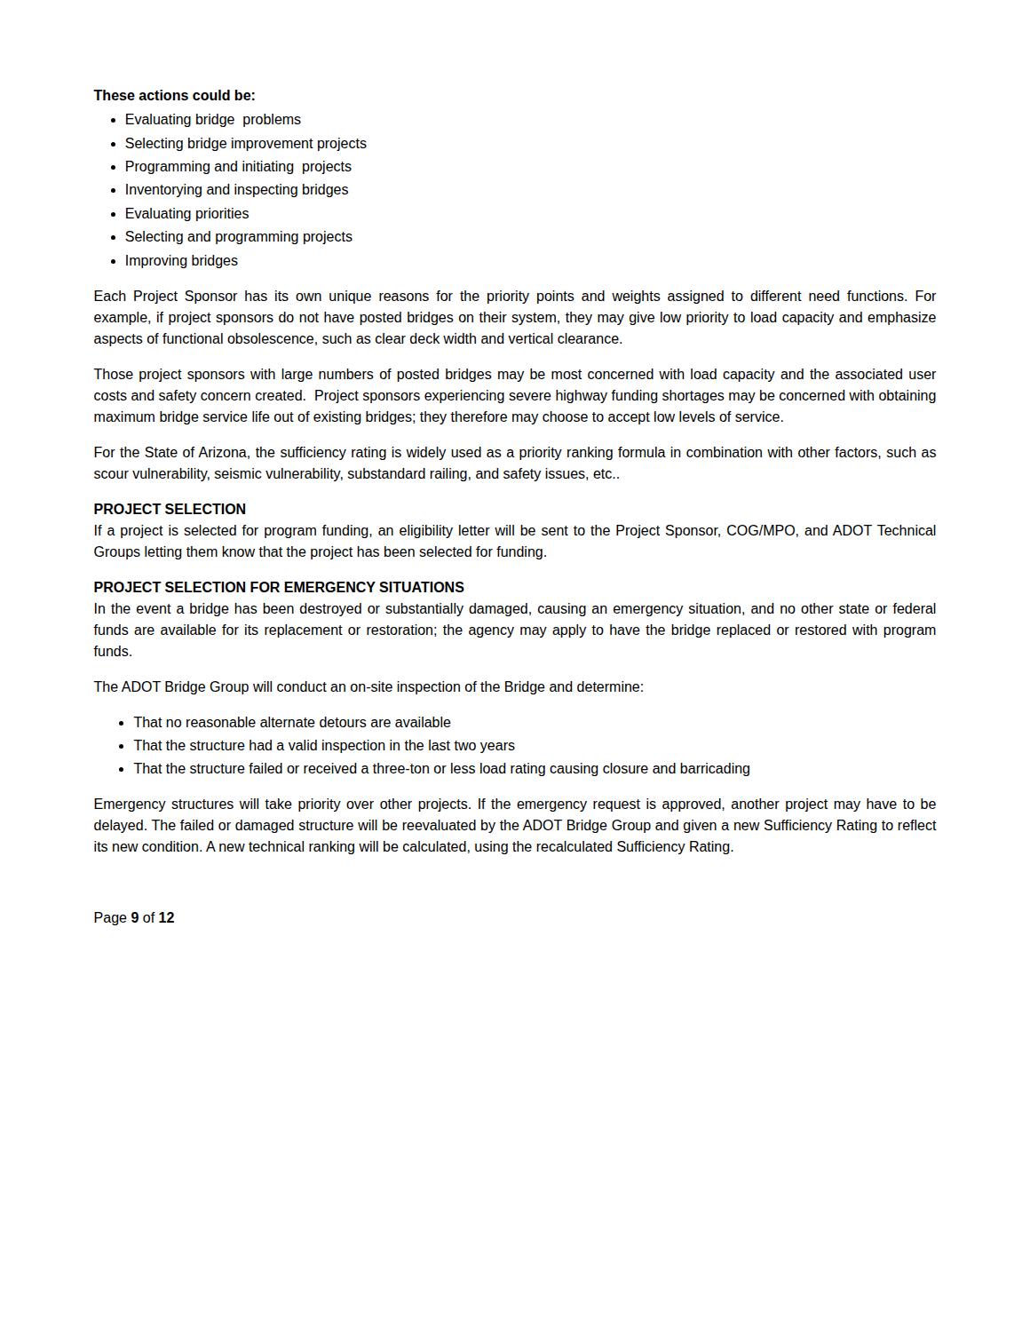These actions could be:
Evaluating bridge problems
Selecting bridge improvement projects
Programming and initiating projects
Inventorying and inspecting bridges
Evaluating priorities
Selecting and programming projects
Improving bridges
Each Project Sponsor has its own unique reasons for the priority points and weights assigned to different need functions. For example, if project sponsors do not have posted bridges on their system, they may give low priority to load capacity and emphasize aspects of functional obsolescence, such as clear deck width and vertical clearance.
Those project sponsors with large numbers of posted bridges may be most concerned with load capacity and the associated user costs and safety concern created. Project sponsors experiencing severe highway funding shortages may be concerned with obtaining maximum bridge service life out of existing bridges; they therefore may choose to accept low levels of service.
For the State of Arizona, the sufficiency rating is widely used as a priority ranking formula in combination with other factors, such as scour vulnerability, seismic vulnerability, substandard railing, and safety issues, etc..
PROJECT SELECTION
If a project is selected for program funding, an eligibility letter will be sent to the Project Sponsor, COG/MPO, and ADOT Technical Groups letting them know that the project has been selected for funding.
PROJECT SELECTION FOR EMERGENCY SITUATIONS
In the event a bridge has been destroyed or substantially damaged, causing an emergency situation, and no other state or federal funds are available for its replacement or restoration; the agency may apply to have the bridge replaced or restored with program funds.
The ADOT Bridge Group will conduct an on-site inspection of the Bridge and determine:
That no reasonable alternate detours are available
That the structure had a valid inspection in the last two years
That the structure failed or received a three-ton or less load rating causing closure and barricading
Emergency structures will take priority over other projects. If the emergency request is approved, another project may have to be delayed. The failed or damaged structure will be reevaluated by the ADOT Bridge Group and given a new Sufficiency Rating to reflect its new condition. A new technical ranking will be calculated, using the recalculated Sufficiency Rating.
Page 9 of 12